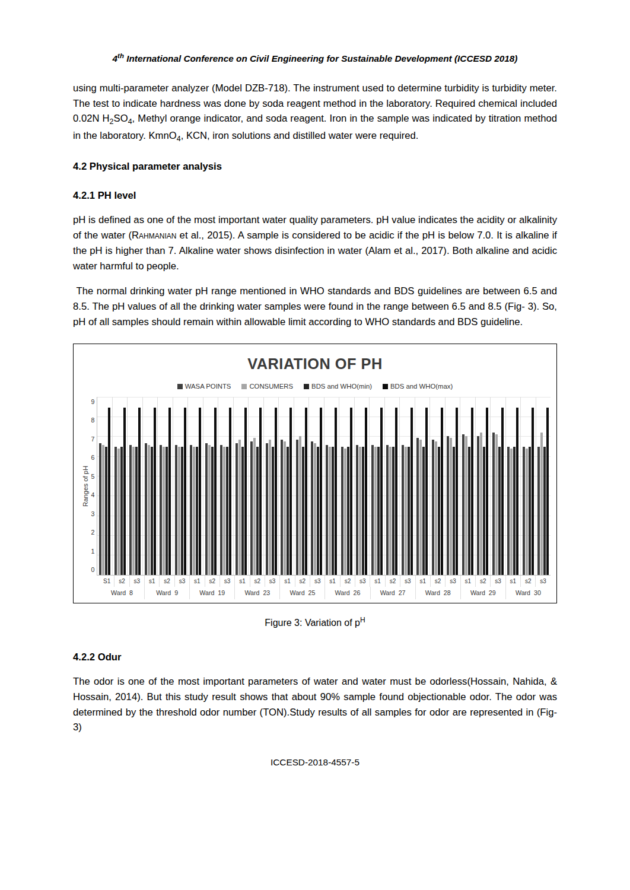4th International Conference on Civil Engineering for Sustainable Development (ICCESD 2018)
using multi-parameter analyzer (Model DZB-718). The instrument used to determine turbidity is turbidity meter. The test to indicate hardness was done by soda reagent method in the laboratory. Required chemical included 0.02N H2SO4, Methyl orange indicator, and soda reagent. Iron in the sample was indicated by titration method in the laboratory. KmnO4, KCN, iron solutions and distilled water were required.
4.2 Physical parameter analysis
4.2.1 PH level
pH is defined as one of the most important water quality parameters. pH value indicates the acidity or alkalinity of the water (Rahmanian et al., 2015). A sample is considered to be acidic if the pH is below 7.0. It is alkaline if the pH is higher than 7. Alkaline water shows disinfection in water (Alam et al., 2017). Both alkaline and acidic water harmful to people.
The normal drinking water pH range mentioned in WHO standards and BDS guidelines are between 6.5 and 8.5. The pH values of all the drinking water samples were found in the range between 6.5 and 8.5 (Fig- 3). So, pH of all samples should remain within allowable limit according to WHO standards and BDS guideline.
VARIATION OF PH
WASA POINTS CONSUMERS BDS and WHO(min) BDS and WHO(max)
Ranges of pH
9
8
7
6
5
4
3
2
1
0
S1
s2
s3
s1
s2
s3
s1
s2
s3
s1
s2
s3
s1
s2
s3
s1
s2
s3
s1
s2
s3
s1
s2
s3
s1
s2
s3
s1
s2
s3
Ward 8
Ward 9
Ward 19
Ward 23
Ward 25
Ward 26
Ward 27
Ward 28
Ward 29
Ward 30
Figure 3: Variation of pH
4.2.2 Odur
The odor is one of the most important parameters of water and water must be odorless(Hossain, Nahida, & Hossain, 2014). But this study result shows that about 90% sample found objectionable odor. The odor was determined by the threshold odor number (TON).Study results of all samples for odor are represented in (Fig- 3)
ICCESD-2018-4557-5